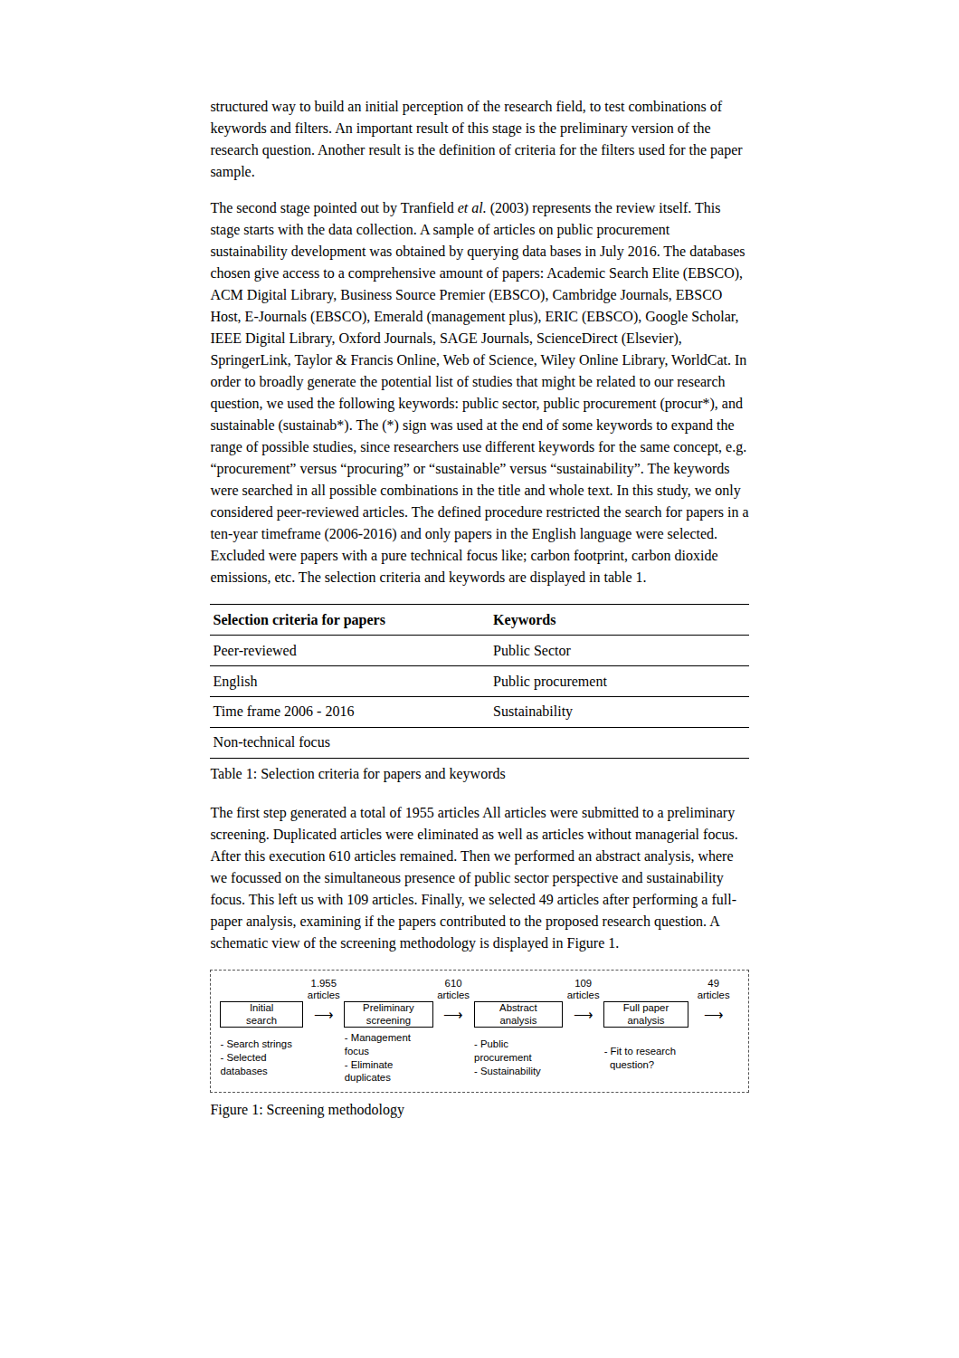structured way to build an initial perception of the research field, to test combinations of keywords and filters. An important result of this stage is the preliminary version of the research question. Another result is the definition of criteria for the filters used for the paper sample.
The second stage pointed out by Tranfield et al. (2003) represents the review itself. This stage starts with the data collection. A sample of articles on public procurement sustainability development was obtained by querying data bases in July 2016. The databases chosen give access to a comprehensive amount of papers: Academic Search Elite (EBSCO), ACM Digital Library, Business Source Premier (EBSCO), Cambridge Journals, EBSCO Host, E-Journals (EBSCO), Emerald (management plus), ERIC (EBSCO), Google Scholar, IEEE Digital Library, Oxford Journals, SAGE Journals, ScienceDirect (Elsevier), SpringerLink, Taylor & Francis Online, Web of Science, Wiley Online Library, WorldCat. In order to broadly generate the potential list of studies that might be related to our research question, we used the following keywords: public sector, public procurement (procur*), and sustainable (sustainab*). The (*) sign was used at the end of some keywords to expand the range of possible studies, since researchers use different keywords for the same concept, e.g. “procurement” versus “procuring” or “sustainable” versus “sustainability”. The keywords were searched in all possible combinations in the title and whole text. In this study, we only considered peer-reviewed articles. The defined procedure restricted the search for papers in a ten-year timeframe (2006-2016) and only papers in the English language were selected. Excluded were papers with a pure technical focus like; carbon footprint, carbon dioxide emissions, etc. The selection criteria and keywords are displayed in table 1.
| Selection criteria for papers | Keywords |
| --- | --- |
| Peer-reviewed | Public Sector |
| English | Public procurement |
| Time frame 2006 - 2016 | Sustainability |
| Non-technical focus | |
Table 1: Selection criteria for papers and keywords
The first step generated a total of 1955 articles All articles were submitted to a preliminary screening. Duplicated articles were eliminated as well as articles without managerial focus. After this execution 610 articles remained. Then we performed an abstract analysis, where we focussed on the simultaneous presence of public sector perspective and sustainability focus. This left us with 109 articles. Finally, we selected 49 articles after performing a full-paper analysis, examining if the papers contributed to the proposed research question. A schematic view of the screening methodology is displayed in Figure 1.
| | 1.955 articles | | 610 articles | | 109 articles | | 49 articles |
| Initial search | ⟶ | Preliminary screening | ⟶ | Abstract analysis | ⟶ | Full paper analysis | ⟶ |
| - Search strings - Selected databases | | - Management focus - Eliminate duplicates | | - Public procurement - Sustainability | | - Fit to research question? | |
Figure 1: Screening methodology